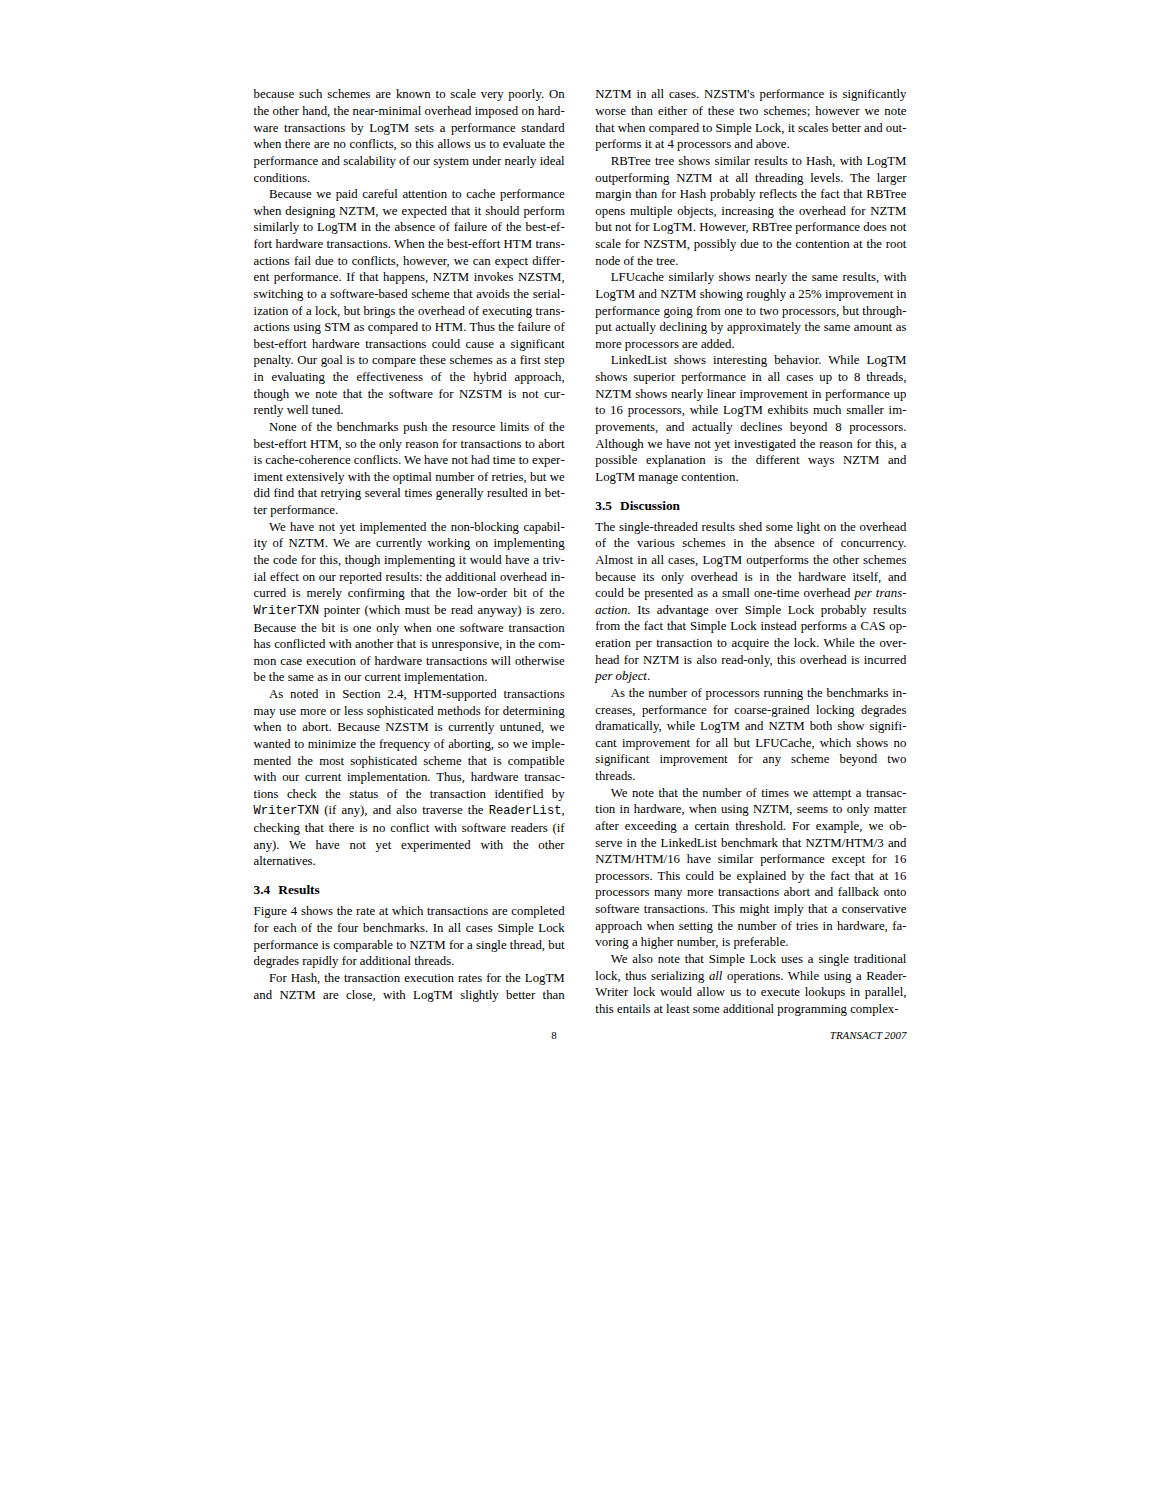because such schemes are known to scale very poorly. On the other hand, the near-minimal overhead imposed on hardware transactions by LogTM sets a performance standard when there are no conflicts, so this allows us to evaluate the performance and scalability of our system under nearly ideal conditions.
Because we paid careful attention to cache performance when designing NZTM, we expected that it should perform similarly to LogTM in the absence of failure of the best-effort hardware transactions. When the best-effort HTM transactions fail due to conflicts, however, we can expect different performance. If that happens, NZTM invokes NZSTM, switching to a software-based scheme that avoids the serialization of a lock, but brings the overhead of executing transactions using STM as compared to HTM. Thus the failure of best-effort hardware transactions could cause a significant penalty. Our goal is to compare these schemes as a first step in evaluating the effectiveness of the hybrid approach, though we note that the software for NZSTM is not currently well tuned.
None of the benchmarks push the resource limits of the best-effort HTM, so the only reason for transactions to abort is cache-coherence conflicts. We have not had time to experiment extensively with the optimal number of retries, but we did find that retrying several times generally resulted in better performance.
We have not yet implemented the non-blocking capability of NZTM. We are currently working on implementing the code for this, though implementing it would have a trivial effect on our reported results: the additional overhead incurred is merely confirming that the low-order bit of the WriterTXN pointer (which must be read anyway) is zero. Because the bit is one only when one software transaction has conflicted with another that is unresponsive, in the common case execution of hardware transactions will otherwise be the same as in our current implementation.
As noted in Section 2.4, HTM-supported transactions may use more or less sophisticated methods for determining when to abort. Because NZSTM is currently untuned, we wanted to minimize the frequency of aborting, so we implemented the most sophisticated scheme that is compatible with our current implementation. Thus, hardware transactions check the status of the transaction identified by WriterTXN (if any), and also traverse the ReaderList, checking that there is no conflict with software readers (if any). We have not yet experimented with the other alternatives.
3.4 Results
Figure 4 shows the rate at which transactions are completed for each of the four benchmarks. In all cases Simple Lock performance is comparable to NZTM for a single thread, but degrades rapidly for additional threads.
For Hash, the transaction execution rates for the LogTM and NZTM are close, with LogTM slightly better than NZTM in all cases. NZSTM's performance is significantly worse than either of these two schemes; however we note that when compared to Simple Lock, it scales better and outperforms it at 4 processors and above.
RBTree tree shows similar results to Hash, with LogTM outperforming NZTM at all threading levels. The larger margin than for Hash probably reflects the fact that RBTree opens multiple objects, increasing the overhead for NZTM but not for LogTM. However, RBTree performance does not scale for NZSTM, possibly due to the contention at the root node of the tree.
LFUcache similarly shows nearly the same results, with LogTM and NZTM showing roughly a 25% improvement in performance going from one to two processors, but throughput actually declining by approximately the same amount as more processors are added.
LinkedList shows interesting behavior. While LogTM shows superior performance in all cases up to 8 threads, NZTM shows nearly linear improvement in performance up to 16 processors, while LogTM exhibits much smaller improvements, and actually declines beyond 8 processors. Although we have not yet investigated the reason for this, a possible explanation is the different ways NZTM and LogTM manage contention.
3.5 Discussion
The single-threaded results shed some light on the overhead of the various schemes in the absence of concurrency. Almost in all cases, LogTM outperforms the other schemes because its only overhead is in the hardware itself, and could be presented as a small one-time overhead per transaction. Its advantage over Simple Lock probably results from the fact that Simple Lock instead performs a CAS operation per transaction to acquire the lock. While the overhead for NZTM is also read-only, this overhead is incurred per object.
As the number of processors running the benchmarks increases, performance for coarse-grained locking degrades dramatically, while LogTM and NZTM both show significant improvement for all but LFUCache, which shows no significant improvement for any scheme beyond two threads.
We note that the number of times we attempt a transaction in hardware, when using NZTM, seems to only matter after exceeding a certain threshold. For example, we observe in the LinkedList benchmark that NZTM/HTM/3 and NZTM/HTM/16 have similar performance except for 16 processors. This could be explained by the fact that at 16 processors many more transactions abort and fallback onto software transactions. This might imply that a conservative approach when setting the number of tries in hardware, favoring a higher number, is preferable.
We also note that Simple Lock uses a single traditional lock, thus serializing all operations. While using a Reader-Writer lock would allow us to execute lookups in parallel, this entails at least some additional programming complex-
8 TRANSACT 2007